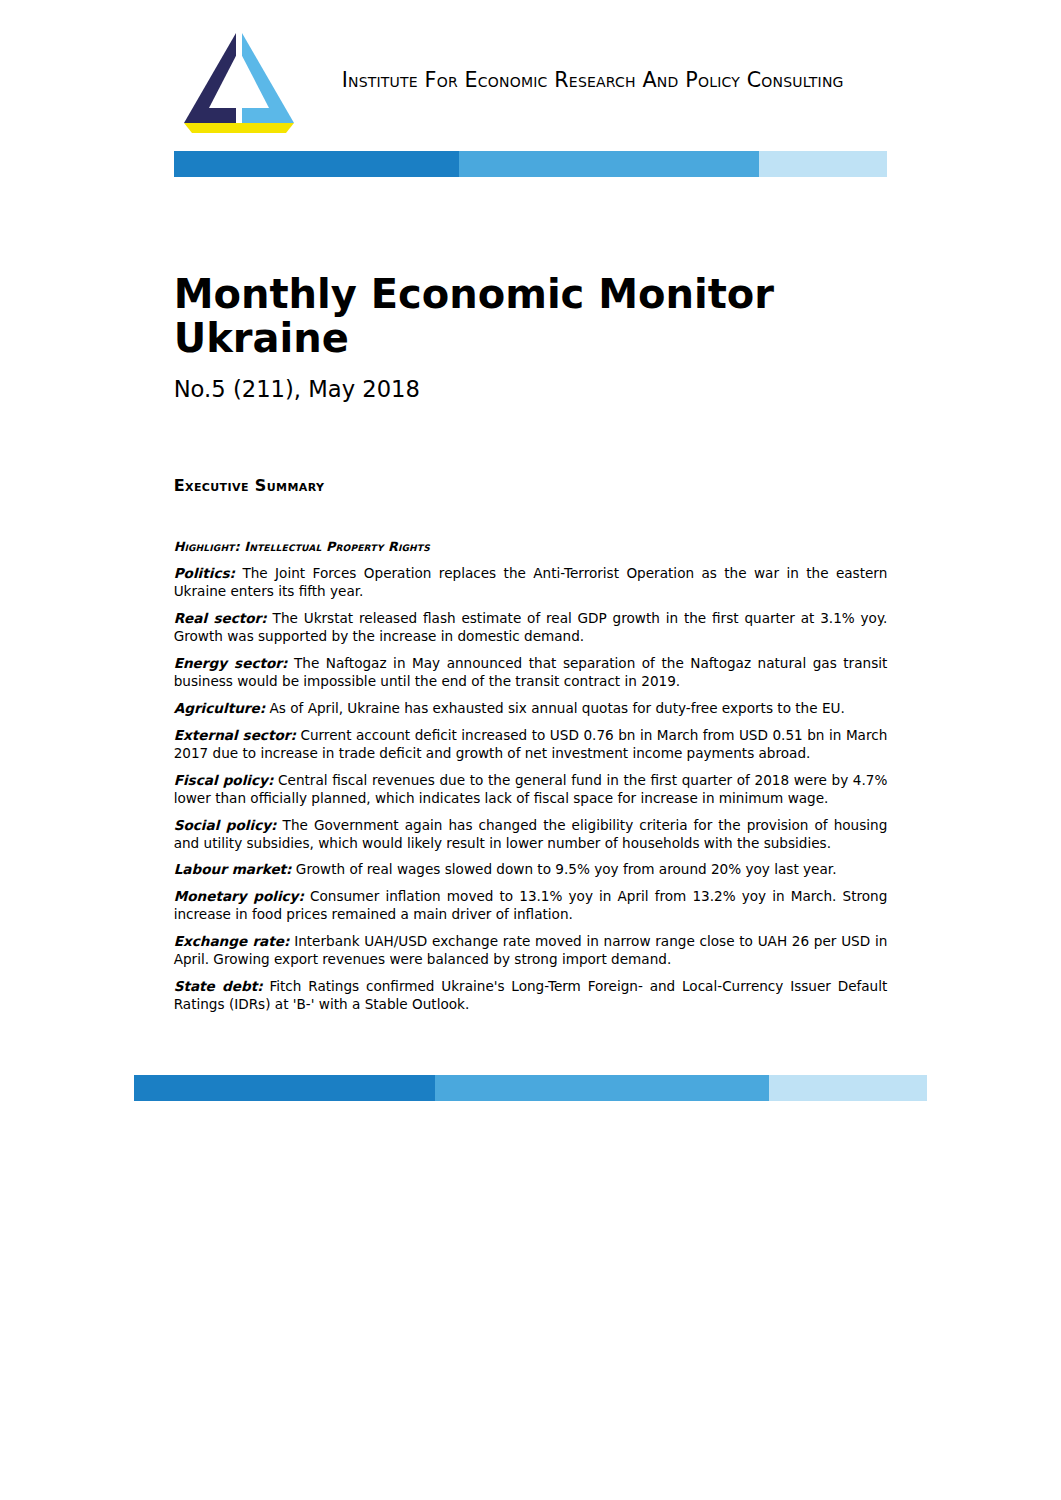Institute for Economic Research and Policy Consulting
Monthly Economic Monitor Ukraine
No.5 (211), May 2018
Executive summary
Highlight: Intellectual Property Rights
Politics: The Joint Forces Operation replaces the Anti-Terrorist Operation as the war in the eastern Ukraine enters its fifth year.
Real sector: The Ukrstat released flash estimate of real GDP growth in the first quarter at 3.1% yoy. Growth was supported by the increase in domestic demand.
Energy sector: The Naftogaz in May announced that separation of the Naftogaz natural gas transit business would be impossible until the end of the transit contract in 2019.
Agriculture: As of April, Ukraine has exhausted six annual quotas for duty-free exports to the EU.
External sector: Current account deficit increased to USD 0.76 bn in March from USD 0.51 bn in March 2017 due to increase in trade deficit and growth of net investment income payments abroad.
Fiscal policy: Central fiscal revenues due to the general fund in the first quarter of 2018 were by 4.7% lower than officially planned, which indicates lack of fiscal space for increase in minimum wage.
Social policy: The Government again has changed the eligibility criteria for the provision of housing and utility subsidies, which would likely result in lower number of households with the subsidies.
Labour market: Growth of real wages slowed down to 9.5% yoy from around 20% yoy last year.
Monetary policy: Consumer inflation moved to 13.1% yoy in April from 13.2% yoy in March. Strong increase in food prices remained a main driver of inflation.
Exchange rate: Interbank UAH/USD exchange rate moved in narrow range close to UAH 26 per USD in April. Growing export revenues were balanced by strong import demand.
State debt: Fitch Ratings confirmed Ukraine's Long-Term Foreign- and Local-Currency Issuer Default Ratings (IDRs) at 'B-' with a Stable Outlook.